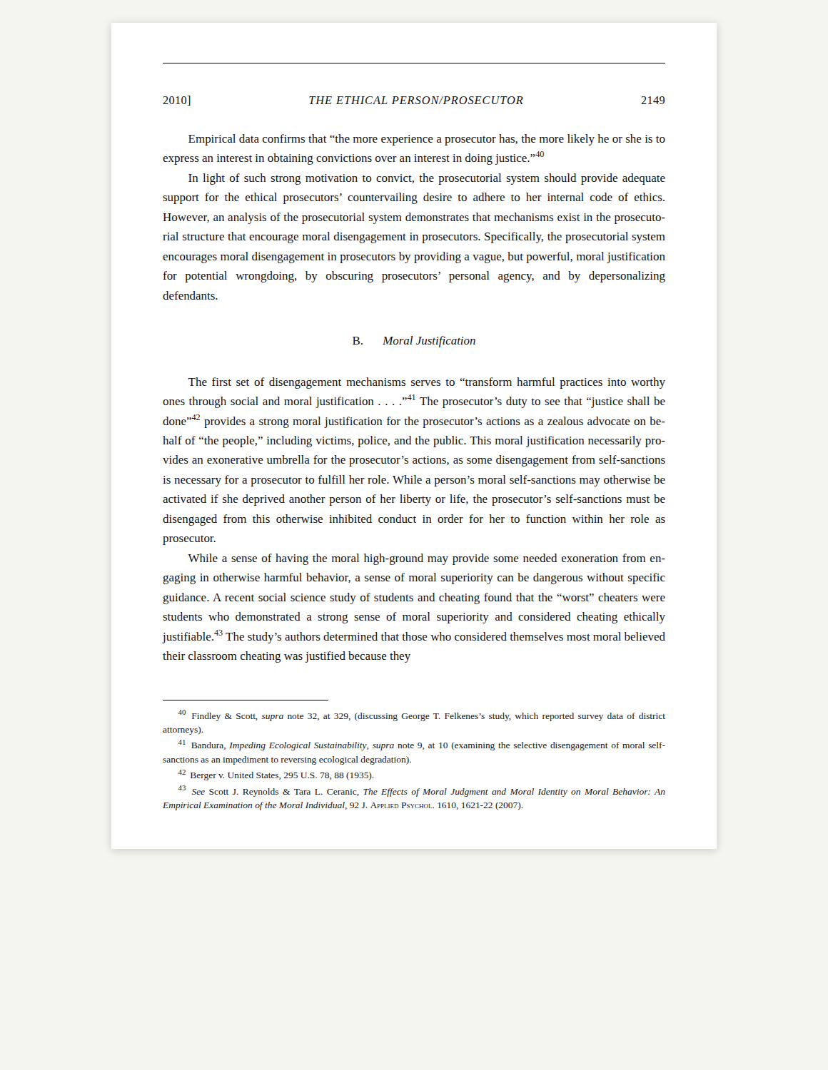2010] THE ETHICAL PERSON/PROSECUTOR 2149
Empirical data confirms that “the more experience a prosecutor has, the more likely he or she is to express an interest in obtaining convictions over an interest in doing justice.”40
In light of such strong motivation to convict, the prosecutorial system should provide adequate support for the ethical prosecutors’ countervailing desire to adhere to her internal code of ethics. However, an analysis of the prosecutorial system demonstrates that mechanisms exist in the prosecutorial structure that encourage moral disengagement in prosecutors. Specifically, the prosecutorial system encourages moral disengagement in prosecutors by providing a vague, but powerful, moral justification for potential wrongdoing, by obscuring prosecutors’ personal agency, and by depersonalizing defendants.
B. Moral Justification
The first set of disengagement mechanisms serves to “transform harmful practices into worthy ones through social and moral justification . . . .”41 The prosecutor’s duty to see that “justice shall be done”42 provides a strong moral justification for the prosecutor’s actions as a zealous advocate on behalf of “the people,” including victims, police, and the public. This moral justification necessarily provides an exonerative umbrella for the prosecutor’s actions, as some disengagement from self-sanctions is necessary for a prosecutor to fulfill her role. While a person’s moral self-sanctions may otherwise be activated if she deprived another person of her liberty or life, the prosecutor’s self-sanctions must be disengaged from this otherwise inhibited conduct in order for her to function within her role as prosecutor.
While a sense of having the moral high-ground may provide some needed exoneration from engaging in otherwise harmful behavior, a sense of moral superiority can be dangerous without specific guidance. A recent social science study of students and cheating found that the “worst” cheaters were students who demonstrated a strong sense of moral superiority and considered cheating ethically justifiable.43 The study’s authors determined that those who considered themselves most moral believed their classroom cheating was justified because they
40 Findley & Scott, supra note 32, at 329, (discussing George T. Felkenes’s study, which reported survey data of district attorneys).
41 Bandura, Impeding Ecological Sustainability, supra note 9, at 10 (examining the selective disengagement of moral self-sanctions as an impediment to reversing ecological degradation).
42 Berger v. United States, 295 U.S. 78, 88 (1935).
43 See Scott J. Reynolds & Tara L. Ceranic, The Effects of Moral Judgment and Moral Identity on Moral Behavior: An Empirical Examination of the Moral Individual, 92 J. Applied Psychol. 1610, 1621-22 (2007).